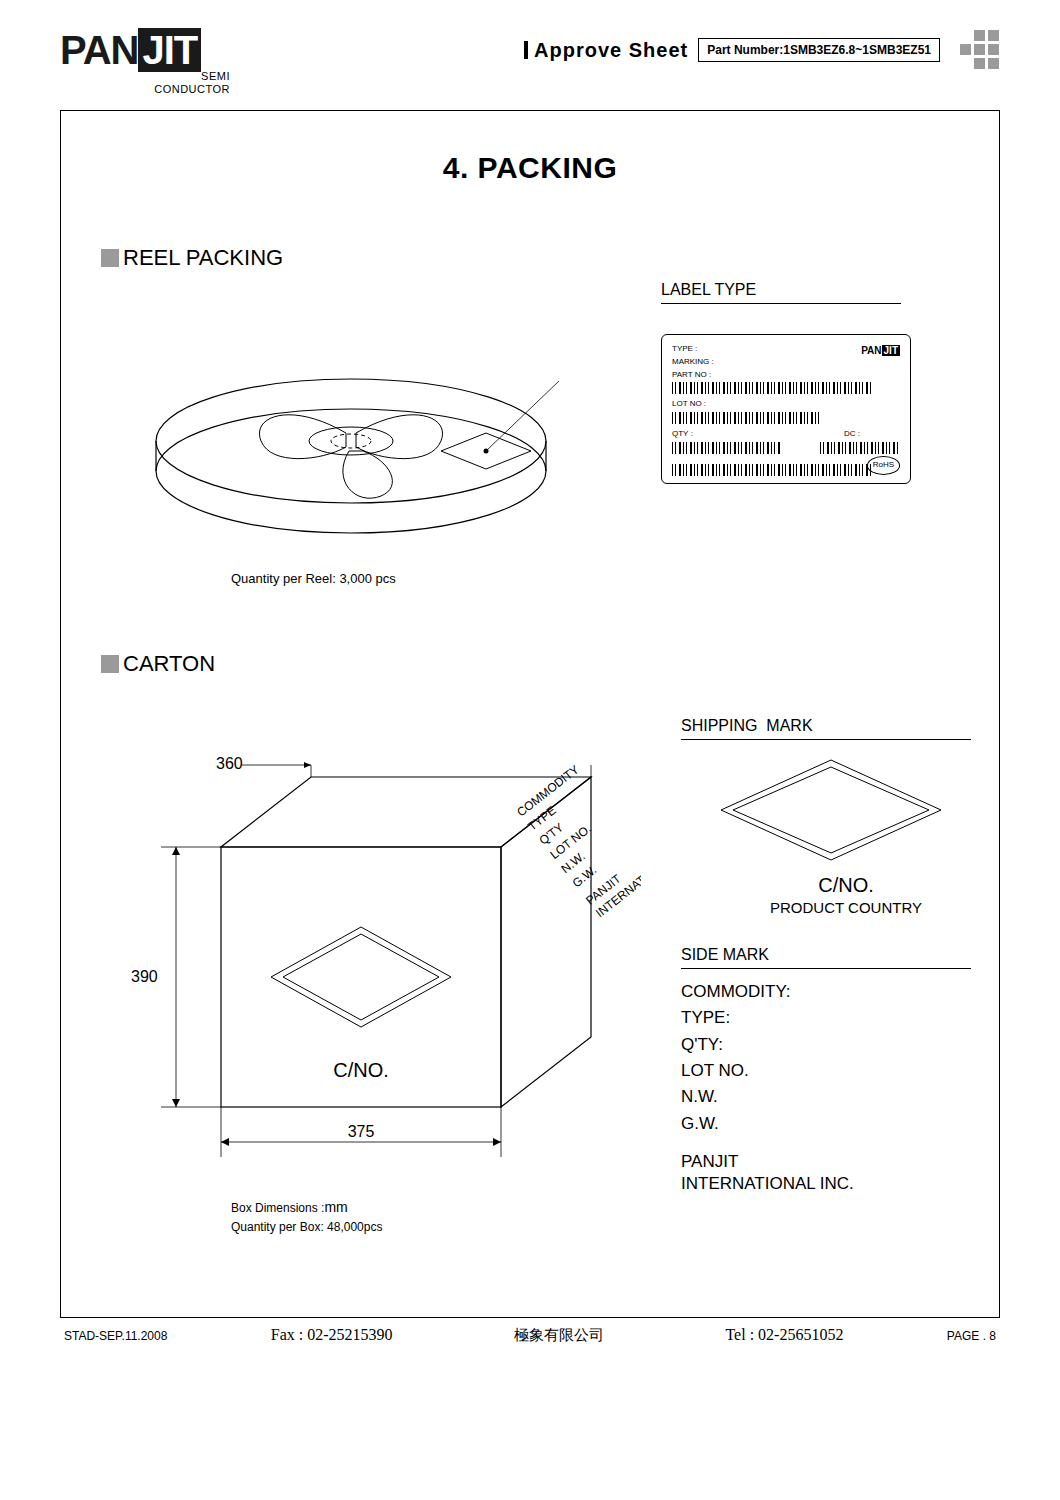PAN JIT
SEMI
CONDUCTOR
Approve Sheet
Part Number:1SMB3EZ6.8~1SMB3EZ51
4. PACKING
REEL PACKING
Quantity per Reel: 3,000 pcs
LABEL TYPE
PANJIT
TYPE :
MARKING :
PART NO :
LOT NO :
QTY : DC :
RoHS
CARTON
C/NO. COMMODITY TYPE Q'TY LOT NO. N.W. G.W. PANJIT INTERNATIONAL INC. 360 390 375
Box Dimensions :mm
Quantity per Box: 48,000pcs
SHIPPING MARK
C/NO.
PRODUCT COUNTRY
SIDE MARK
COMMODITY:
TYPE:
Q'TY:
LOT NO.
N.W.
G.W.
PANJIT
INTERNATIONAL INC.
STAD-SEP.11.2008
Fax : 02-25215390
極象有限公司
Tel : 02-25651052
PAGE . 8